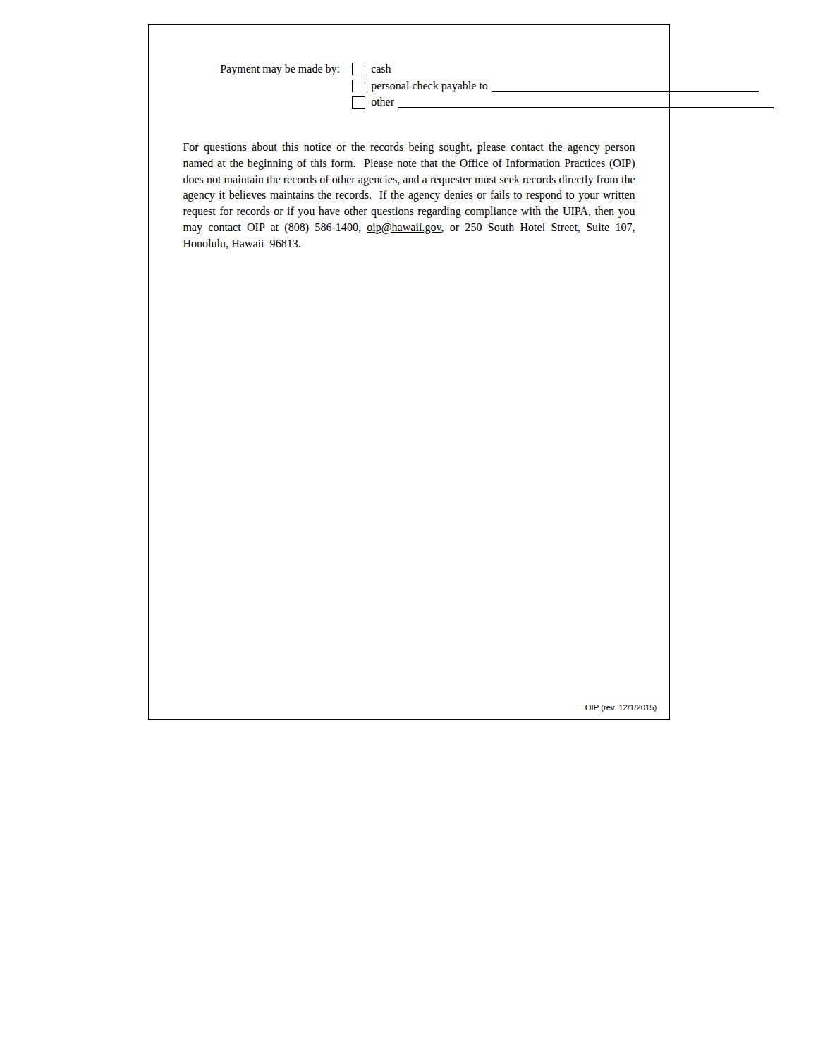Payment may be made by:
cash
personal check payable to
other
For questions about this notice or the records being sought, please contact the agency person named at the beginning of this form. Please note that the Office of Information Practices (OIP) does not maintain the records of other agencies, and a requester must seek records directly from the agency it believes maintains the records. If the agency denies or fails to respond to your written request for records or if you have other questions regarding compliance with the UIPA, then you may contact OIP at (808) 586-1400, oip@hawaii.gov, or 250 South Hotel Street, Suite 107, Honolulu, Hawaii 96813.
OIP (rev. 12/1/2015)